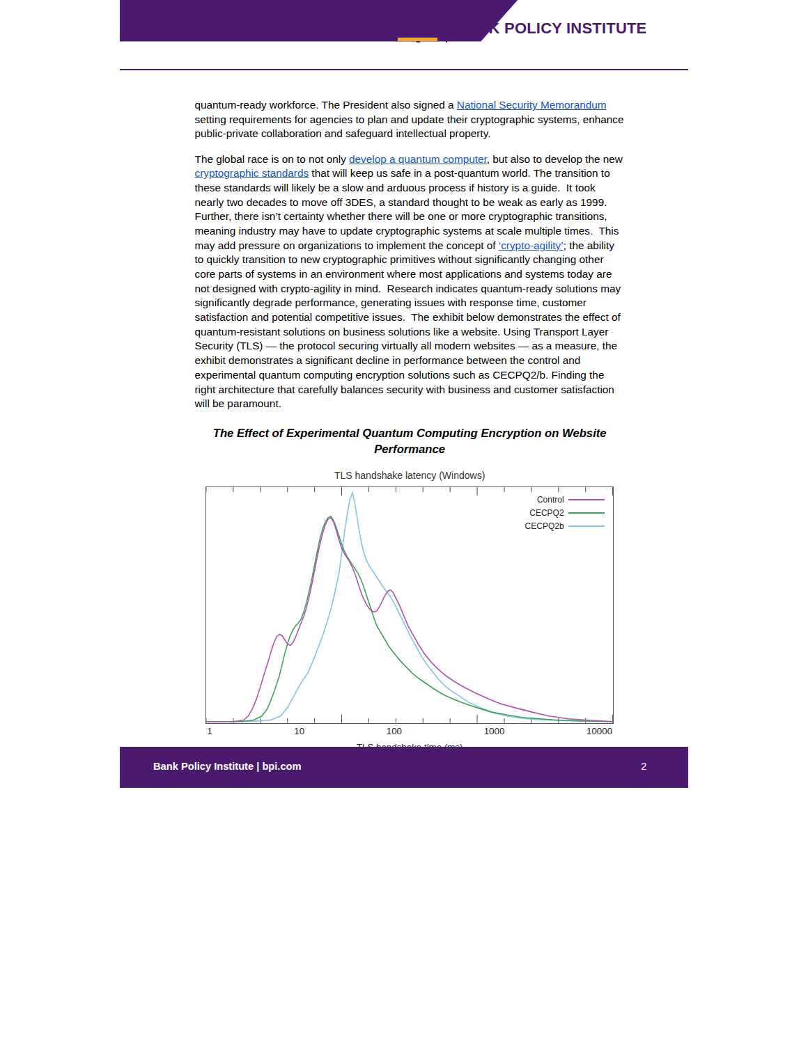bpi BANK POLICY INSTITUTE
quantum-ready workforce. The President also signed a National Security Memorandum setting requirements for agencies to plan and update their cryptographic systems, enhance public-private collaboration and safeguard intellectual property.
The global race is on to not only develop a quantum computer, but also to develop the new cryptographic standards that will keep us safe in a post-quantum world. The transition to these standards will likely be a slow and arduous process if history is a guide. It took nearly two decades to move off 3DES, a standard thought to be weak as early as 1999. Further, there isn’t certainty whether there will be one or more cryptographic transitions, meaning industry may have to update cryptographic systems at scale multiple times. This may add pressure on organizations to implement the concept of ‘crypto-agility’; the ability to quickly transition to new cryptographic primitives without significantly changing other core parts of systems in an environment where most applications and systems today are not designed with crypto-agility in mind. Research indicates quantum-ready solutions may significantly degrade performance, generating issues with response time, customer satisfaction and potential competitive issues. The exhibit below demonstrates the effect of quantum-resistant solutions on business solutions like a website. Using Transport Layer Security (TLS) — the protocol securing virtually all modern websites — as a measure, the exhibit demonstrates a significant decline in performance between the control and experimental quantum computing encryption solutions such as CECPQ2/b. Finding the right architecture that carefully balances security with business and customer satisfaction will be paramount.
The Effect of Experimental Quantum Computing Encryption on Website Performance
TLS handshake latency (Windows)
Control
CECPQ2
CECPQ2b
1 10 100 1000 10000
TLS handshake time (ms)
Source: ImperialViolet
Bank Policy Institute | bpi.com
2